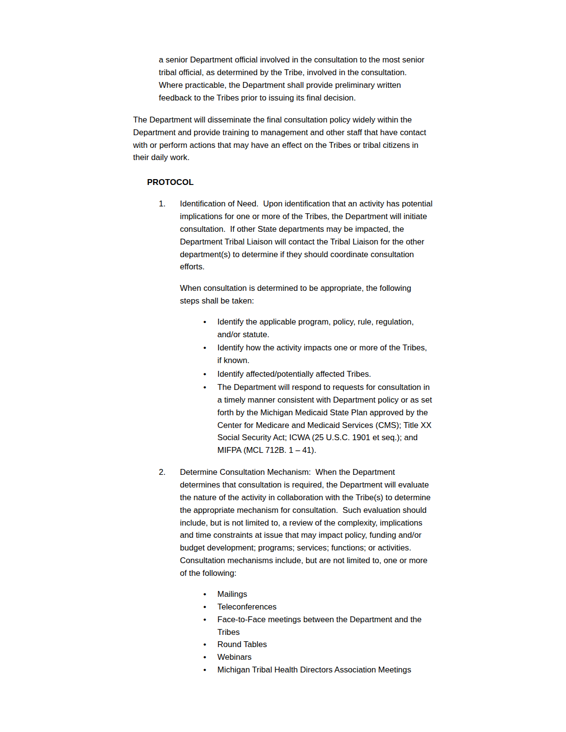a senior Department official involved in the consultation to the most senior tribal official, as determined by the Tribe, involved in the consultation. Where practicable, the Department shall provide preliminary written feedback to the Tribes prior to issuing its final decision.
The Department will disseminate the final consultation policy widely within the Department and provide training to management and other staff that have contact with or perform actions that may have an effect on the Tribes or tribal citizens in their daily work.
PROTOCOL
Identification of Need. Upon identification that an activity has potential implications for one or more of the Tribes, the Department will initiate consultation. If other State departments may be impacted, the Department Tribal Liaison will contact the Tribal Liaison for the other department(s) to determine if they should coordinate consultation efforts.
When consultation is determined to be appropriate, the following steps shall be taken:
Identify the applicable program, policy, rule, regulation, and/or statute.
Identify how the activity impacts one or more of the Tribes, if known.
Identify affected/potentially affected Tribes.
The Department will respond to requests for consultation in a timely manner consistent with Department policy or as set forth by the Michigan Medicaid State Plan approved by the Center for Medicare and Medicaid Services (CMS); Title XX Social Security Act; ICWA (25 U.S.C. 1901 et seq.); and MIFPA (MCL 712B. 1 – 41).
Determine Consultation Mechanism: When the Department determines that consultation is required, the Department will evaluate the nature of the activity in collaboration with the Tribe(s) to determine the appropriate mechanism for consultation. Such evaluation should include, but is not limited to, a review of the complexity, implications and time constraints at issue that may impact policy, funding and/or budget development; programs; services; functions; or activities. Consultation mechanisms include, but are not limited to, one or more of the following:
Mailings
Teleconferences
Face-to-Face meetings between the Department and the Tribes
Round Tables
Webinars
Michigan Tribal Health Directors Association Meetings